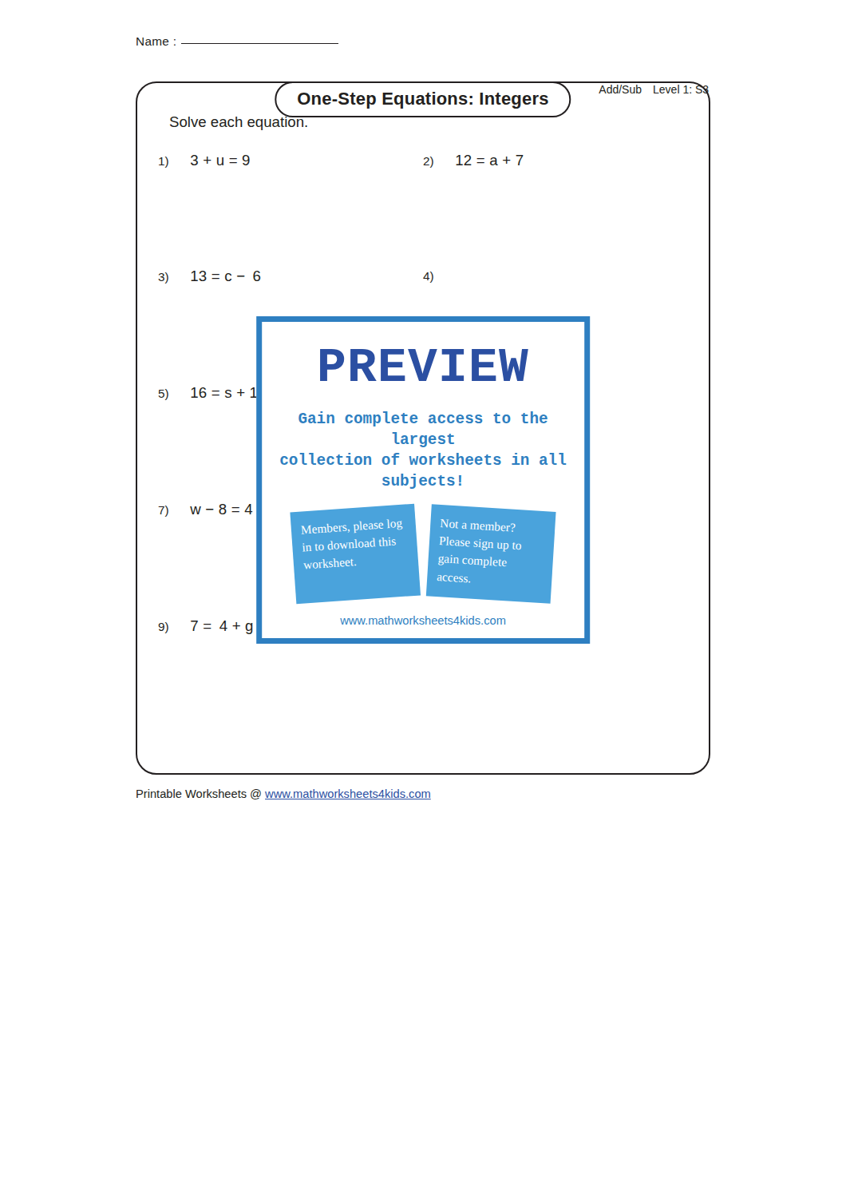Name :
Add/Sub Level 1: S3
One-Step Equations: Integers
Solve each equation.
| 1) 3 + u = 9 | 2) 12 = a + 7 |
| 3) 13 = c − 6 | 4) |
| 5) 16 = s + 1 | 6) |
| 7) w − 8 = 4 | 8) |
| 9) 7 = 4 + g | 10) b − 10 = 1 |
PREVIEW
Gain complete access to the largest
collection of worksheets in all subjects!
Members, please log in to download this worksheet.
Not a member? Please sign up to gain complete access.
www.mathworksheets4kids.com
Printable Worksheets @ www.mathworksheets4kids.com